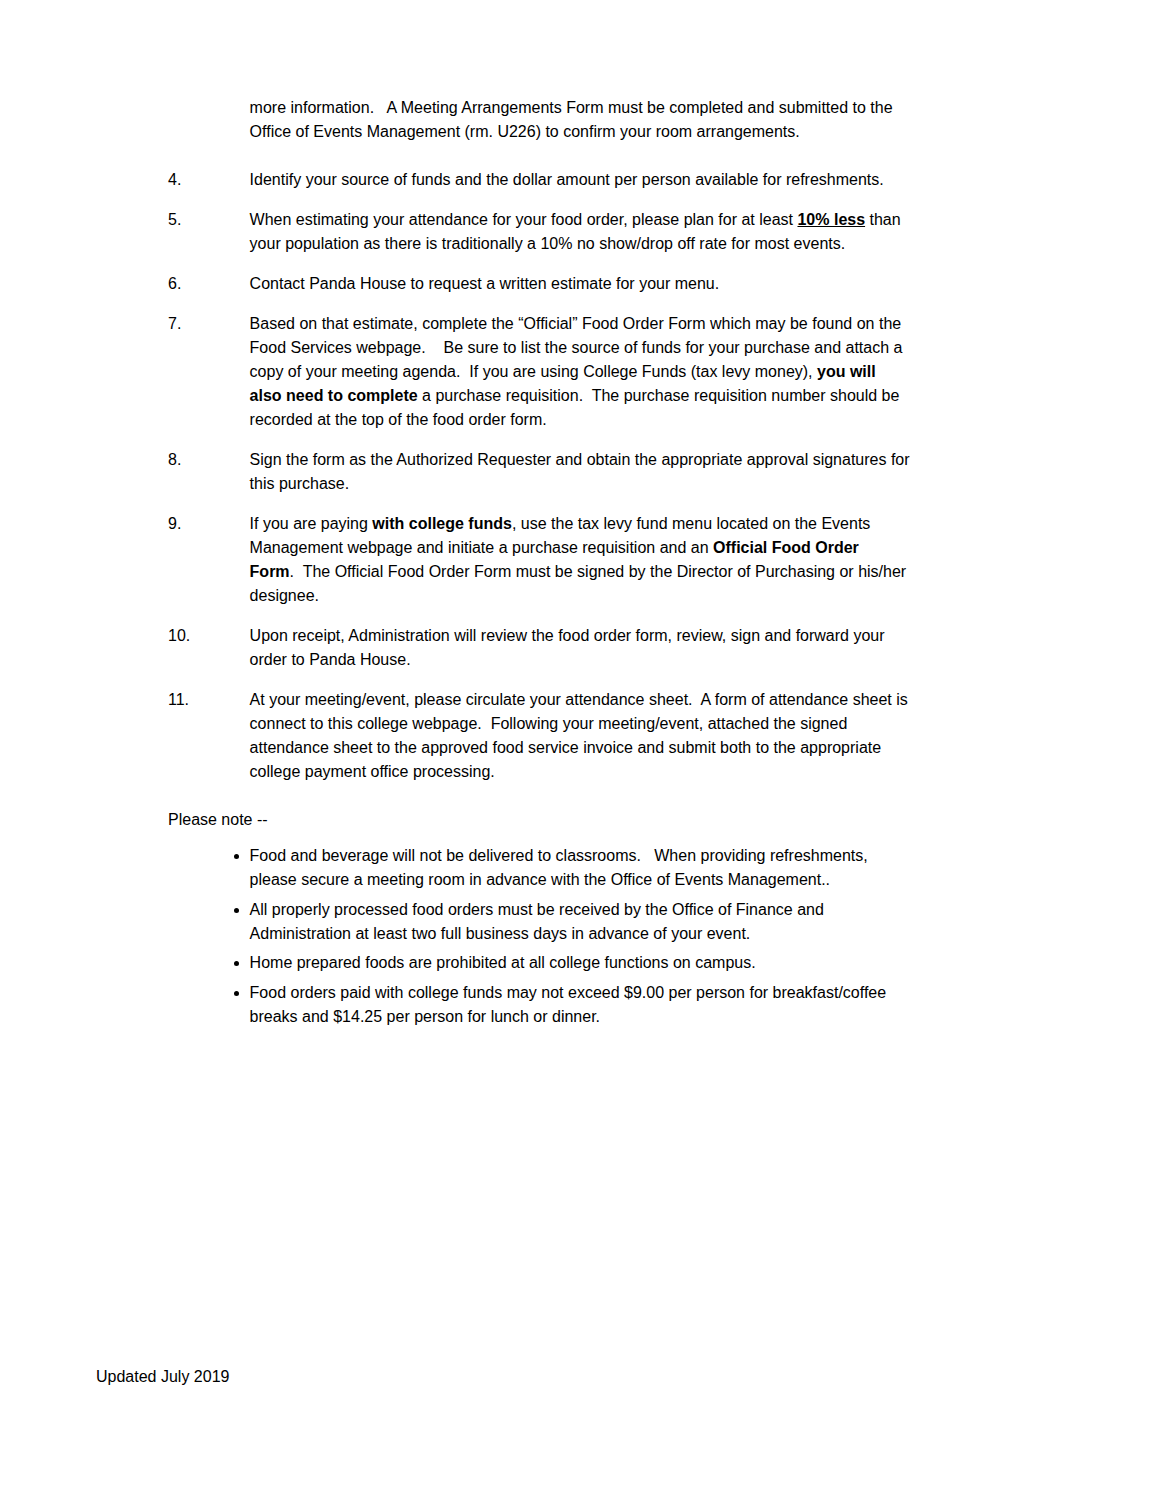more information. A Meeting Arrangements Form must be completed and submitted to the Office of Events Management (rm. U226) to confirm your room arrangements.
Identify your source of funds and the dollar amount per person available for refreshments.
When estimating your attendance for your food order, please plan for at least 10% less than your population as there is traditionally a 10% no show/drop off rate for most events.
Contact Panda House to request a written estimate for your menu.
Based on that estimate, complete the “Official” Food Order Form which may be found on the Food Services webpage. Be sure to list the source of funds for your purchase and attach a copy of your meeting agenda. If you are using College Funds (tax levy money), you will also need to complete a purchase requisition. The purchase requisition number should be recorded at the top of the food order form.
Sign the form as the Authorized Requester and obtain the appropriate approval signatures for this purchase.
If you are paying with college funds, use the tax levy fund menu located on the Events Management webpage and initiate a purchase requisition and an Official Food Order Form. The Official Food Order Form must be signed by the Director of Purchasing or his/her designee.
Upon receipt, Administration will review the food order form, review, sign and forward your order to Panda House.
At your meeting/event, please circulate your attendance sheet. A form of attendance sheet is connect to this college webpage. Following your meeting/event, attached the signed attendance sheet to the approved food service invoice and submit both to the appropriate college payment office processing.
Please note --
Food and beverage will not be delivered to classrooms. When providing refreshments, please secure a meeting room in advance with the Office of Events Management..
All properly processed food orders must be received by the Office of Finance and Administration at least two full business days in advance of your event.
Home prepared foods are prohibited at all college functions on campus.
Food orders paid with college funds may not exceed $9.00 per person for breakfast/coffee breaks and $14.25 per person for lunch or dinner.
Updated July 2019